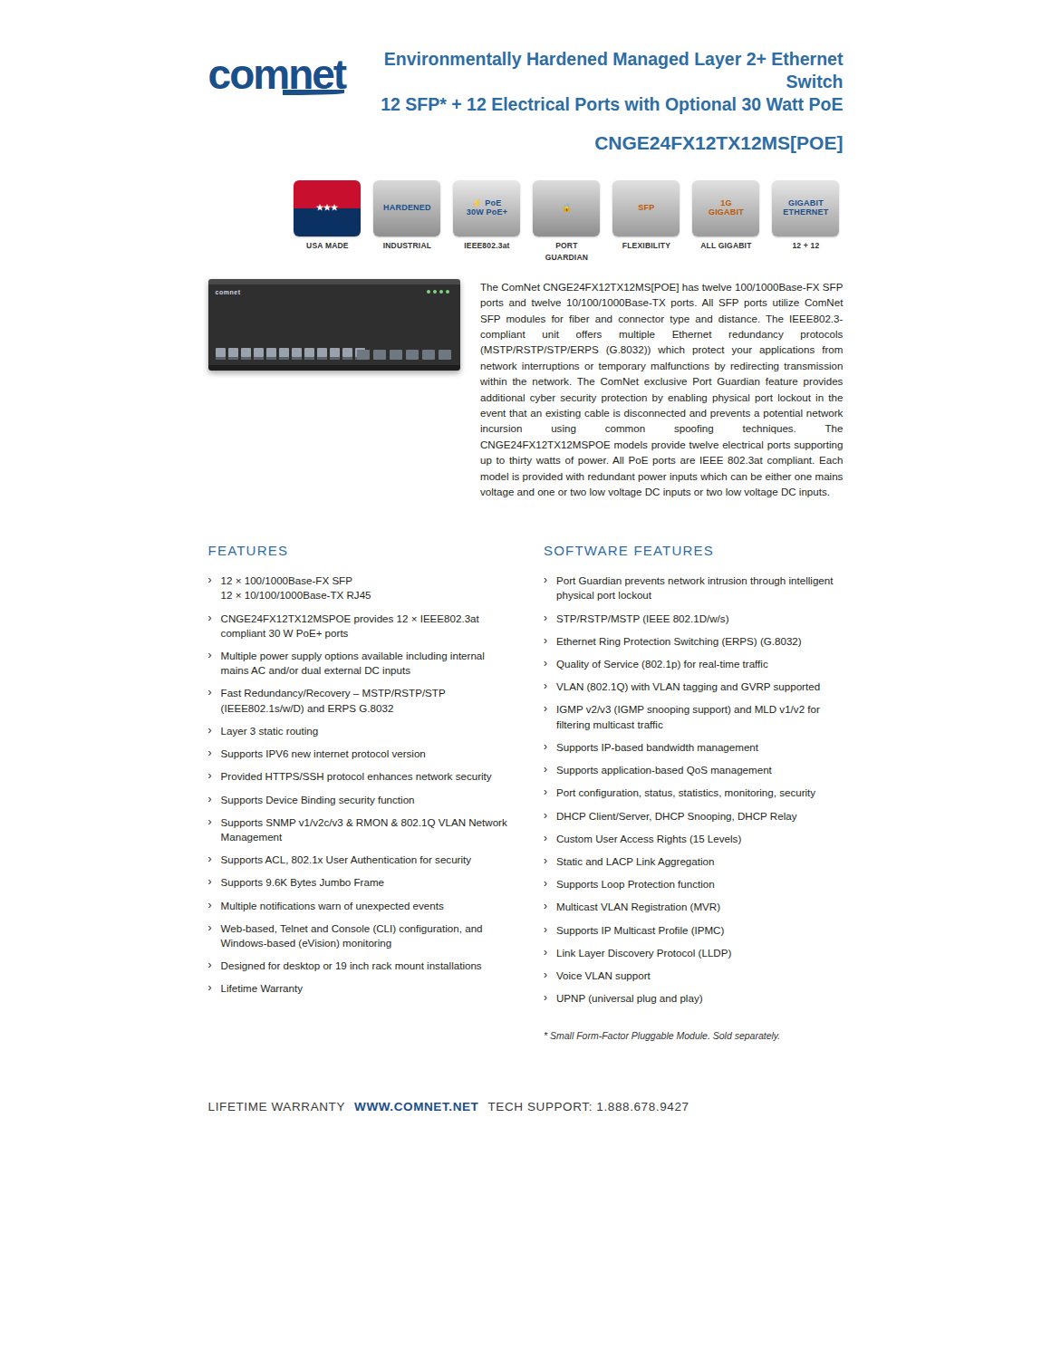comnet
Environmentally Hardened Managed Layer 2+ Ethernet Switch
12 SFP* + 12 Electrical Ports with Optional 30 Watt PoE
CNGE24FX12TX12MS[POE]
★★★
USA MADE
HARDENED
INDUSTRIAL
⚡ PoE
30W PoE+
IEEE802.3at
🔒
PORT
GUARDIAN
SFP
FLEXIBILITY
1G
GIGABIT
ALL GIGABIT
GIGABIT
ETHERNET
12 + 12
comnet
The ComNet CNGE24FX12TX12MS[POE] has twelve 100/1000Base-FX SFP ports and twelve 10/100/1000Base-TX ports. All SFP ports utilize ComNet SFP modules for fiber and connector type and distance. The IEEE802.3-compliant unit offers multiple Ethernet redundancy protocols (MSTP/RSTP/STP/ERPS (G.8032)) which protect your applications from network interruptions or temporary malfunctions by redirecting transmission within the network. The ComNet exclusive Port Guardian feature provides additional cyber security protection by enabling physical port lockout in the event that an existing cable is disconnected and prevents a potential network incursion using common spoofing techniques. The CNGE24FX12TX12MSPOE models provide twelve electrical ports supporting up to thirty watts of power. All PoE ports are IEEE 802.3at compliant. Each model is provided with redundant power inputs which can be either one mains voltage and one or two low voltage DC inputs or two low voltage DC inputs.
Features
12 × 100/1000Base-FX SFP12 × 10/100/1000Base-TX RJ45
CNGE24FX12TX12MSPOE provides 12 × IEEE802.3at compliant 30 W PoE+ ports
Multiple power supply options available including internal mains AC and/or dual external DC inputs
Fast Redundancy/Recovery – MSTP/RSTP/STP (IEEE802.1s/w/D) and ERPS G.8032
Layer 3 static routing
Supports IPV6 new internet protocol version
Provided HTTPS/SSH protocol enhances network security
Supports Device Binding security function
Supports SNMP v1/v2c/v3 & RMON & 802.1Q VLAN Network Management
Supports ACL, 802.1x User Authentication for security
Supports 9.6K Bytes Jumbo Frame
Multiple notifications warn of unexpected events
Web-based, Telnet and Console (CLI) configuration, and Windows-based (eVision) monitoring
Designed for desktop or 19 inch rack mount installations
Lifetime Warranty
Software Features
Port Guardian prevents network intrusion through intelligent physical port lockout
STP/RSTP/MSTP (IEEE 802.1D/w/s)
Ethernet Ring Protection Switching (ERPS) (G.8032)
Quality of Service (802.1p) for real-time traffic
VLAN (802.1Q) with VLAN tagging and GVRP supported
IGMP v2/v3 (IGMP snooping support) and MLD v1/v2 for filtering multicast traffic
Supports IP-based bandwidth management
Supports application-based QoS management
Port configuration, status, statistics, monitoring, security
DHCP Client/Server, DHCP Snooping, DHCP Relay
Custom User Access Rights (15 Levels)
Static and LACP Link Aggregation
Supports Loop Protection function
Multicast VLAN Registration (MVR)
Supports IP Multicast Profile (IPMC)
Link Layer Discovery Protocol (LLDP)
Voice VLAN support
UPNP (universal plug and play)
* Small Form-Factor Pluggable Module. Sold separately.
LIFETIME WARRANTY WWW.COMNET.NET TECH SUPPORT: 1.888.678.9427